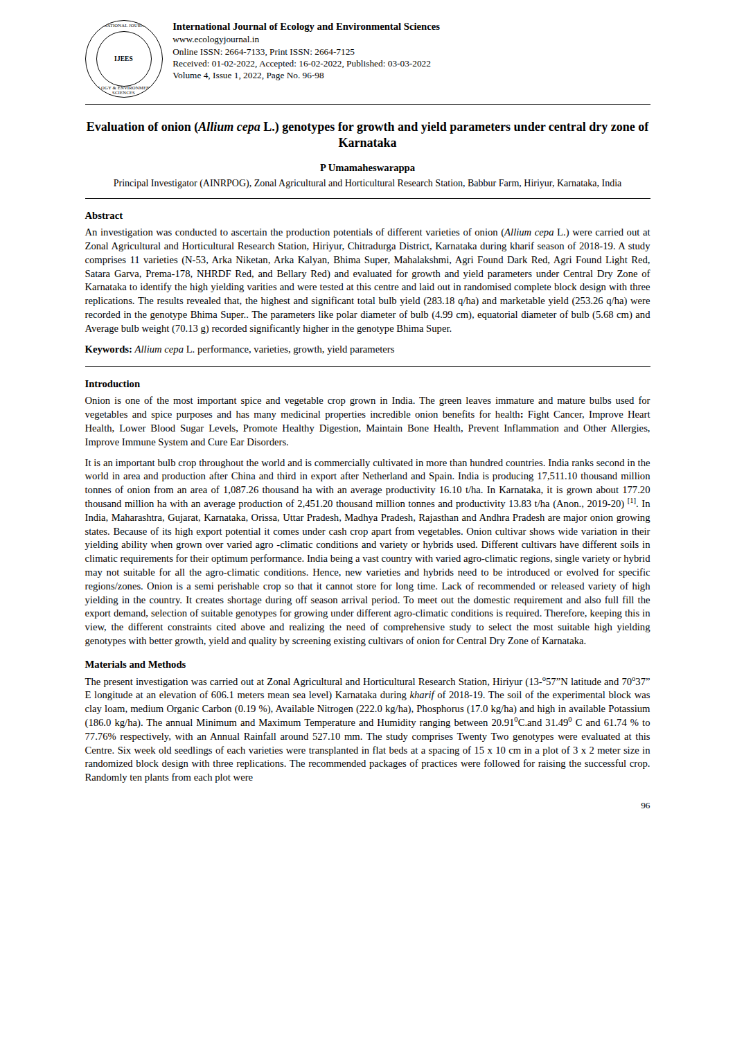International Journal of
IJEES
Ecology & Environmental Sciences
International Journal of Ecology and Environmental Sciences
www.ecologyjournal.in
Online ISSN: 2664-7133, Print ISSN: 2664-7125
Received: 01-02-2022, Accepted: 16-02-2022, Published: 03-03-2022
Volume 4, Issue 1, 2022, Page No. 96-98
Evaluation of onion (Allium cepa L.) genotypes for growth and yield parameters under central dry zone of Karnataka
P Umamaheswarappa
Principal Investigator (AINRPOG), Zonal Agricultural and Horticultural Research Station, Babbur Farm, Hiriyur, Karnataka, India
Abstract
An investigation was conducted to ascertain the production potentials of different varieties of onion (Allium cepa L.) were carried out at Zonal Agricultural and Horticultural Research Station, Hiriyur, Chitradurga District, Karnataka during kharif season of 2018-19. A study comprises 11 varieties (N-53, Arka Niketan, Arka Kalyan, Bhima Super, Mahalakshmi, Agri Found Dark Red, Agri Found Light Red, Satara Garva, Prema-178, NHRDF Red, and Bellary Red) and evaluated for growth and yield parameters under Central Dry Zone of Karnataka to identify the high yielding varities and were tested at this centre and laid out in randomised complete block design with three replications. The results revealed that, the highest and significant total bulb yield (283.18 q/ha) and marketable yield (253.26 q/ha) were recorded in the genotype Bhima Super.. The parameters like polar diameter of bulb (4.99 cm), equatorial diameter of bulb (5.68 cm) and Average bulb weight (70.13 g) recorded significantly higher in the genotype Bhima Super.
Keywords: Allium cepa L. performance, varieties, growth, yield parameters
Introduction
Onion is one of the most important spice and vegetable crop grown in India. The green leaves immature and mature bulbs used for vegetables and spice purposes and has many medicinal properties incredible onion benefits for health: Fight Cancer, Improve Heart Health, Lower Blood Sugar Levels, Promote Healthy Digestion, Maintain Bone Health, Prevent Inflammation and Other Allergies, Improve Immune System and Cure Ear Disorders.
It is an important bulb crop throughout the world and is commercially cultivated in more than hundred countries. India ranks second in the world in area and production after China and third in export after Netherland and Spain. India is producing 17,511.10 thousand million tonnes of onion from an area of 1,087.26 thousand ha with an average productivity 16.10 t/ha. In Karnataka, it is grown about 177.20 thousand million ha with an average production of 2,451.20 thousand million tonnes and productivity 13.83 t/ha (Anon., 2019-20) [1]. In India, Maharashtra, Gujarat, Karnataka, Orissa, Uttar Pradesh, Madhya Pradesh, Rajasthan and Andhra Pradesh are major onion growing states. Because of its high export potential it comes under cash crop apart from vegetables. Onion cultivar shows wide variation in their yielding ability when grown over varied agro -climatic conditions and variety or hybrids used. Different cultivars have different soils in climatic requirements for their optimum performance. India being a vast country with varied agro-climatic regions, single variety or hybrid may not suitable for all the agro-climatic conditions. Hence, new varieties and hybrids need to be introduced or evolved for specific regions/zones. Onion is a semi perishable crop so that it cannot store for long time. Lack of recommended or released variety of high yielding in the country. It creates shortage during off season arrival period. To meet out the domestic requirement and also full fill the export demand, selection of suitable genotypes for growing under different agro-climatic conditions is required. Therefore, keeping this in view, the different constraints cited above and realizing the need of comprehensive study to select the most suitable high yielding genotypes with better growth, yield and quality by screening existing cultivars of onion for Central Dry Zone of Karnataka.
Materials and Methods
The present investigation was carried out at Zonal Agricultural and Horticultural Research Station, Hiriyur (13-o57”N latitude and 70o37” E longitude at an elevation of 606.1 meters mean sea level) Karnataka during kharif of 2018-19. The soil of the experimental block was clay loam, medium Organic Carbon (0.19 %), Available Nitrogen (222.0 kg/ha), Phosphorus (17.0 kg/ha) and high in available Potassium (186.0 kg/ha). The annual Minimum and Maximum Temperature and Humidity ranging between 20.910C.and 31.490 C and 61.74 % to 77.76% respectively, with an Annual Rainfall around 527.10 mm. The study comprises Twenty Two genotypes were evaluated at this Centre. Six week old seedlings of each varieties were transplanted in flat beds at a spacing of 15 x 10 cm in a plot of 3 x 2 meter size in randomized block design with three replications. The recommended packages of practices were followed for raising the successful crop. Randomly ten plants from each plot were
96